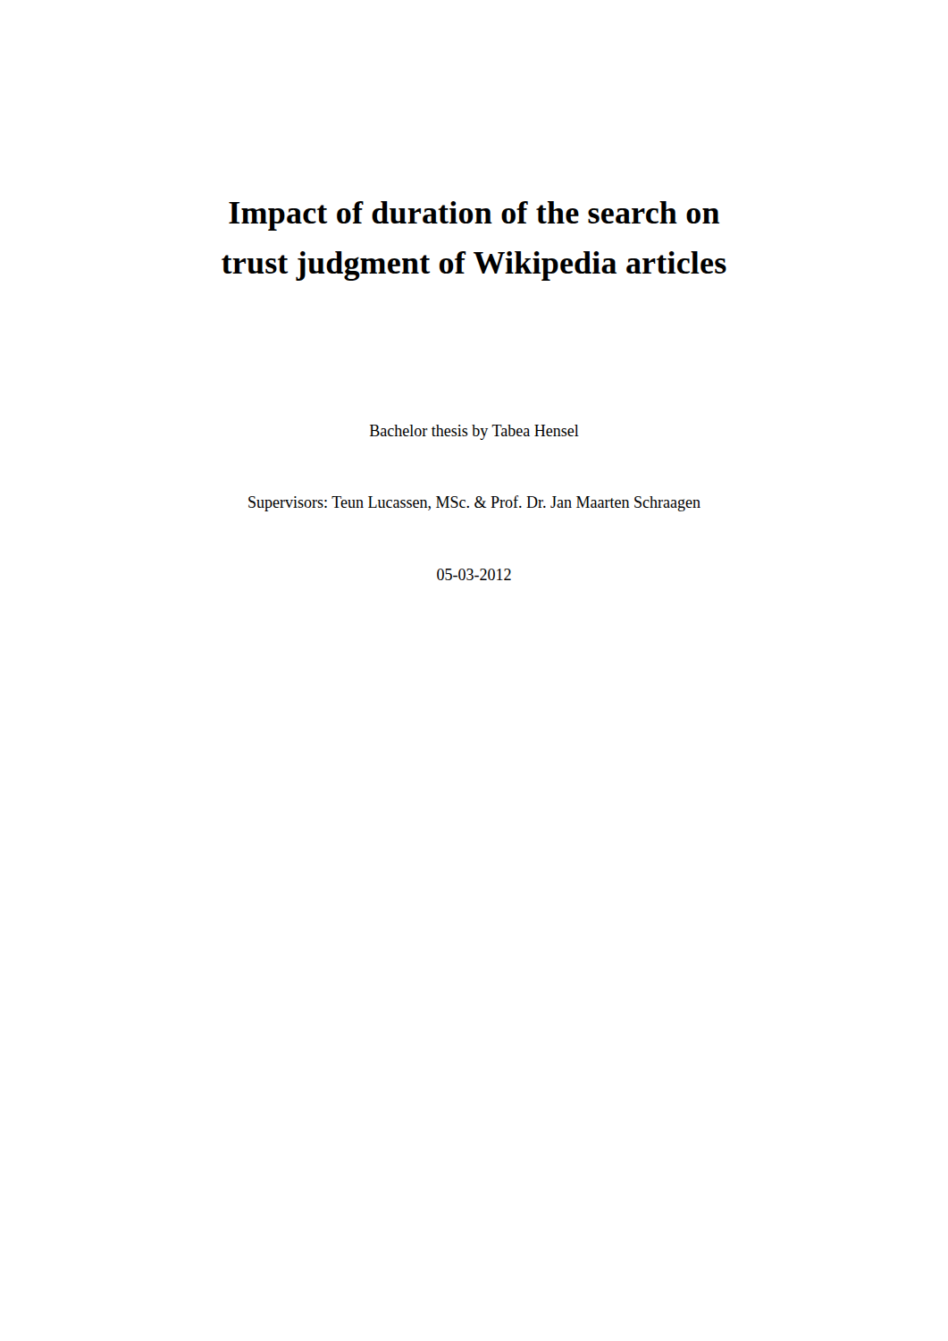Impact of duration of the search on trust judgment of Wikipedia articles
Bachelor thesis by Tabea Hensel
Supervisors: Teun Lucassen, MSc. & Prof. Dr. Jan Maarten Schraagen
05-03-2012